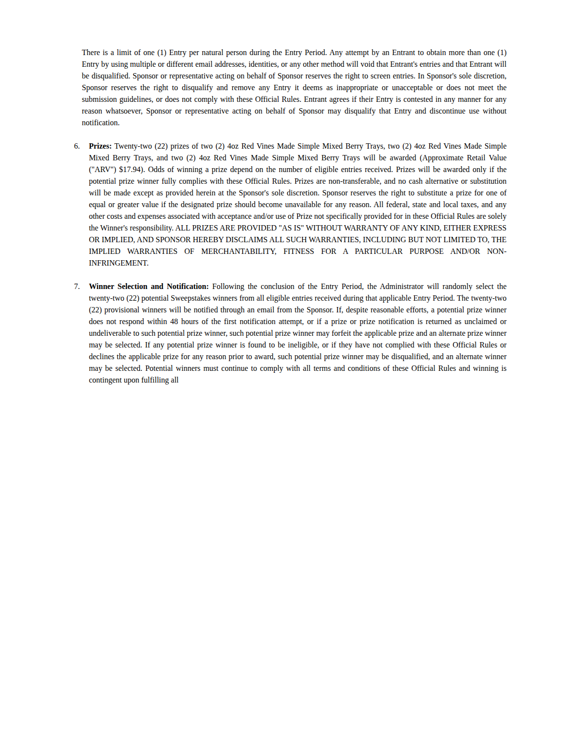There is a limit of one (1) Entry per natural person during the Entry Period. Any attempt by an Entrant to obtain more than one (1) Entry by using multiple or different email addresses, identities, or any other method will void that Entrant's entries and that Entrant will be disqualified. Sponsor or representative acting on behalf of Sponsor reserves the right to screen entries. In Sponsor's sole discretion, Sponsor reserves the right to disqualify and remove any Entry it deems as inappropriate or unacceptable or does not meet the submission guidelines, or does not comply with these Official Rules. Entrant agrees if their Entry is contested in any manner for any reason whatsoever, Sponsor or representative acting on behalf of Sponsor may disqualify that Entry and discontinue use without notification.
Prizes: Twenty-two (22) prizes of two (2) 4oz Red Vines Made Simple Mixed Berry Trays, two (2) 4oz Red Vines Made Simple Mixed Berry Trays, and two (2) 4oz Red Vines Made Simple Mixed Berry Trays will be awarded (Approximate Retail Value ("ARV") $17.94). Odds of winning a prize depend on the number of eligible entries received. Prizes will be awarded only if the potential prize winner fully complies with these Official Rules. Prizes are non-transferable, and no cash alternative or substitution will be made except as provided herein at the Sponsor's sole discretion. Sponsor reserves the right to substitute a prize for one of equal or greater value if the designated prize should become unavailable for any reason. All federal, state and local taxes, and any other costs and expenses associated with acceptance and/or use of Prize not specifically provided for in these Official Rules are solely the Winner's responsibility. ALL PRIZES ARE PROVIDED "AS IS" WITHOUT WARRANTY OF ANY KIND, EITHER EXPRESS OR IMPLIED, AND SPONSOR HEREBY DISCLAIMS ALL SUCH WARRANTIES, INCLUDING BUT NOT LIMITED TO, THE IMPLIED WARRANTIES OF MERCHANTABILITY, FITNESS FOR A PARTICULAR PURPOSE AND/OR NON-INFRINGEMENT.
Winner Selection and Notification: Following the conclusion of the Entry Period, the Administrator will randomly select the twenty-two (22) potential Sweepstakes winners from all eligible entries received during that applicable Entry Period. The twenty-two (22) provisional winners will be notified through an email from the Sponsor. If, despite reasonable efforts, a potential prize winner does not respond within 48 hours of the first notification attempt, or if a prize or prize notification is returned as unclaimed or undeliverable to such potential prize winner, such potential prize winner may forfeit the applicable prize and an alternate prize winner may be selected. If any potential prize winner is found to be ineligible, or if they have not complied with these Official Rules or declines the applicable prize for any reason prior to award, such potential prize winner may be disqualified, and an alternate winner may be selected. Potential winners must continue to comply with all terms and conditions of these Official Rules and winning is contingent upon fulfilling all